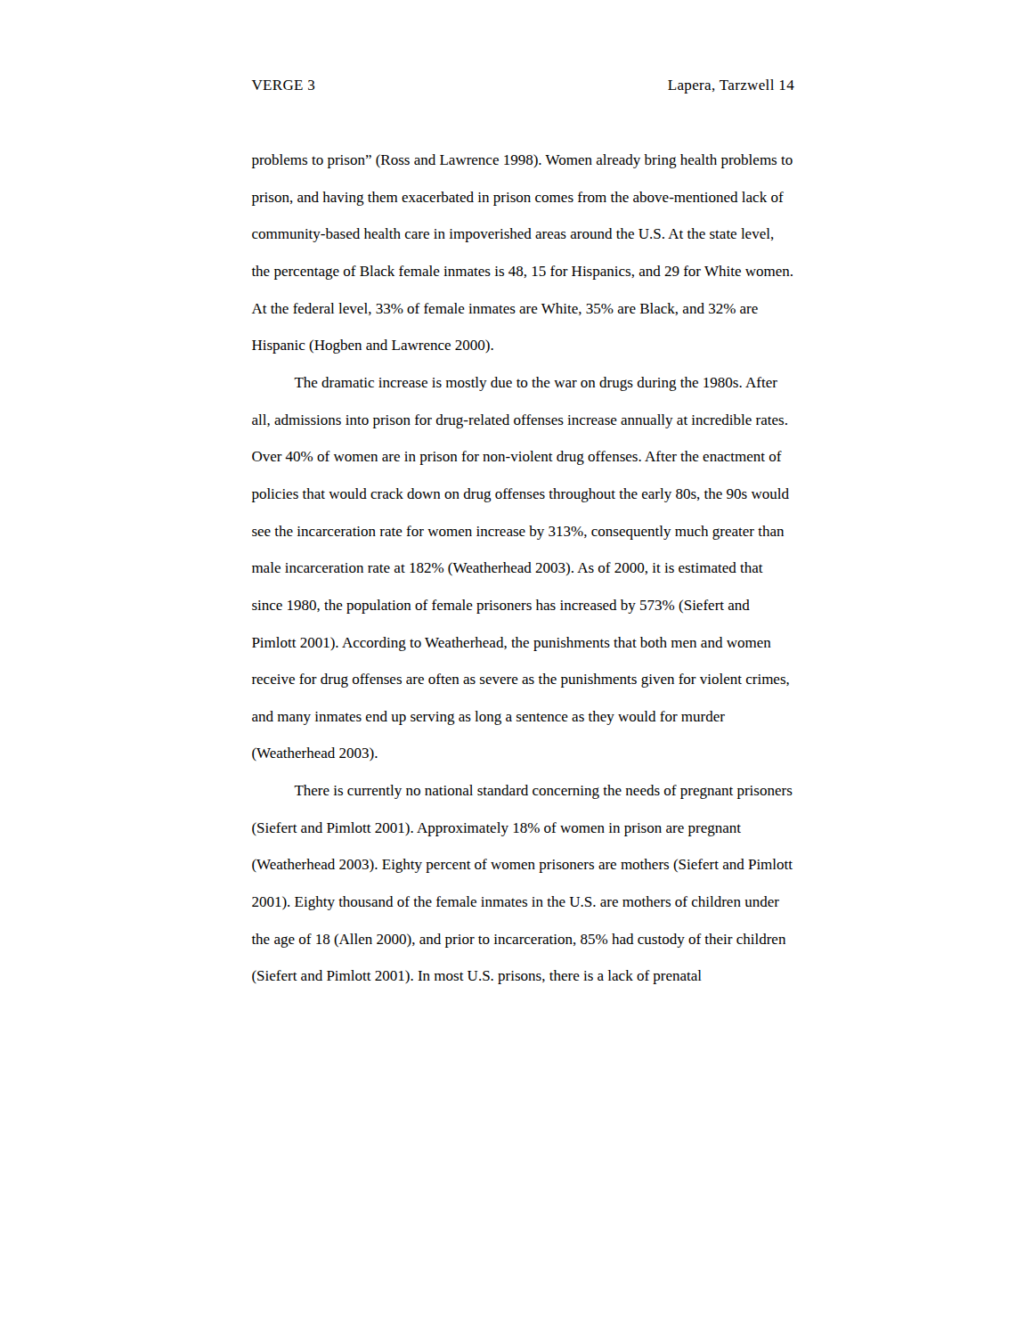VERGE 3 Lapera, Tarzwell 14
problems to prison” (Ross and Lawrence 1998). Women already bring health problems to prison, and having them exacerbated in prison comes from the above-mentioned lack of community-based health care in impoverished areas around the U.S. At the state level, the percentage of Black female inmates is 48, 15 for Hispanics, and 29 for White women. At the federal level, 33% of female inmates are White, 35% are Black, and 32% are Hispanic (Hogben and Lawrence 2000).
The dramatic increase is mostly due to the war on drugs during the 1980s. After all, admissions into prison for drug-related offenses increase annually at incredible rates. Over 40% of women are in prison for non-violent drug offenses. After the enactment of policies that would crack down on drug offenses throughout the early 80s, the 90s would see the incarceration rate for women increase by 313%, consequently much greater than male incarceration rate at 182% (Weatherhead 2003). As of 2000, it is estimated that since 1980, the population of female prisoners has increased by 573% (Siefert and Pimlott 2001). According to Weatherhead, the punishments that both men and women receive for drug offenses are often as severe as the punishments given for violent crimes, and many inmates end up serving as long a sentence as they would for murder (Weatherhead 2003).
There is currently no national standard concerning the needs of pregnant prisoners (Siefert and Pimlott 2001). Approximately 18% of women in prison are pregnant (Weatherhead 2003). Eighty percent of women prisoners are mothers (Siefert and Pimlott 2001). Eighty thousand of the female inmates in the U.S. are mothers of children under the age of 18 (Allen 2000), and prior to incarceration, 85% had custody of their children (Siefert and Pimlott 2001). In most U.S. prisons, there is a lack of prenatal